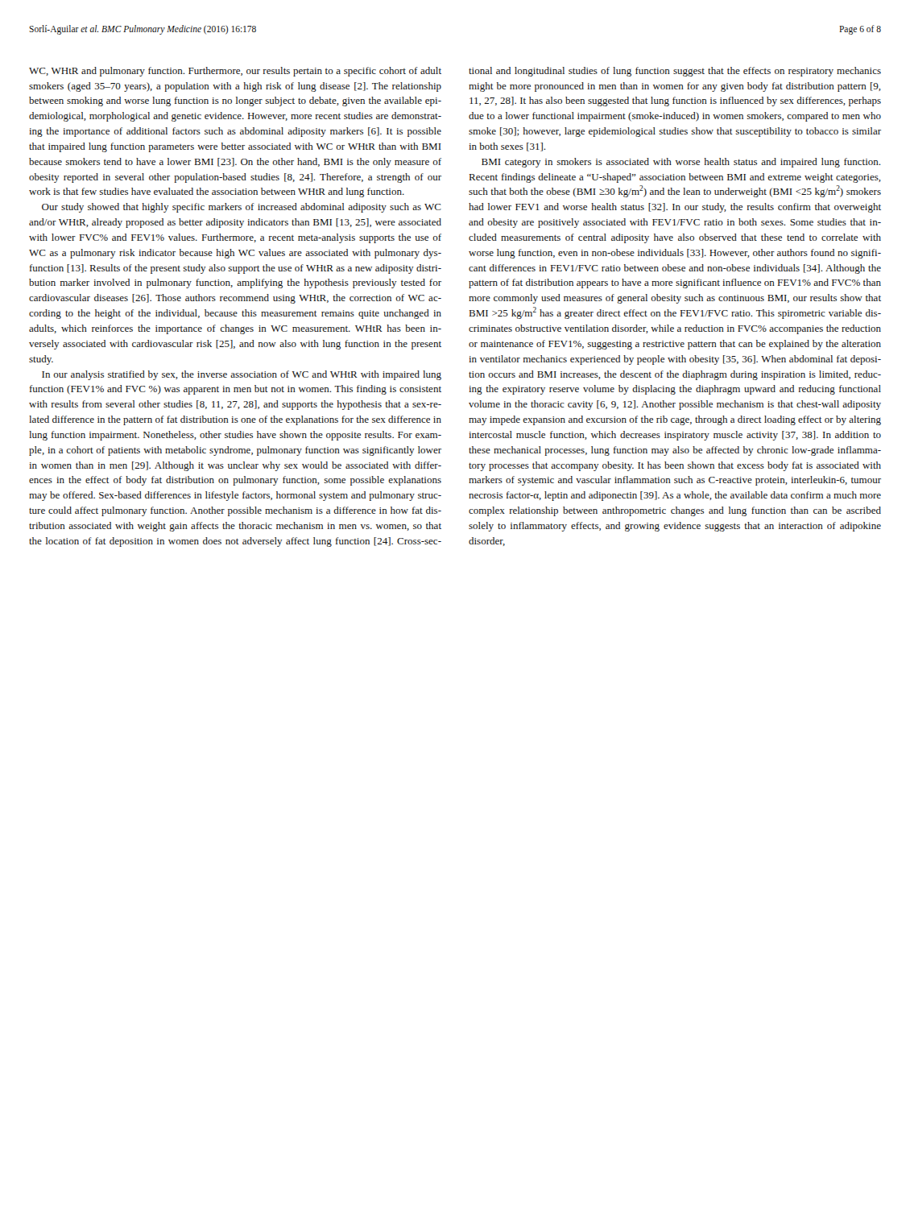Sorlí-Aguilar et al. BMC Pulmonary Medicine (2016) 16:178 Page 6 of 8
WC, WHtR and pulmonary function. Furthermore, our results pertain to a specific cohort of adult smokers (aged 35–70 years), a population with a high risk of lung disease [2]. The relationship between smoking and worse lung function is no longer subject to debate, given the available epidemiological, morphological and genetic evidence. However, more recent studies are demonstrating the importance of additional factors such as abdominal adiposity markers [6]. It is possible that impaired lung function parameters were better associated with WC or WHtR than with BMI because smokers tend to have a lower BMI [23]. On the other hand, BMI is the only measure of obesity reported in several other population-based studies [8, 24]. Therefore, a strength of our work is that few studies have evaluated the association between WHtR and lung function.
Our study showed that highly specific markers of increased abdominal adiposity such as WC and/or WHtR, already proposed as better adiposity indicators than BMI [13, 25], were associated with lower FVC% and FEV1% values. Furthermore, a recent meta-analysis supports the use of WC as a pulmonary risk indicator because high WC values are associated with pulmonary dysfunction [13]. Results of the present study also support the use of WHtR as a new adiposity distribution marker involved in pulmonary function, amplifying the hypothesis previously tested for cardiovascular diseases [26]. Those authors recommend using WHtR, the correction of WC according to the height of the individual, because this measurement remains quite unchanged in adults, which reinforces the importance of changes in WC measurement. WHtR has been inversely associated with cardiovascular risk [25], and now also with lung function in the present study.
In our analysis stratified by sex, the inverse association of WC and WHtR with impaired lung function (FEV1% and FVC %) was apparent in men but not in women. This finding is consistent with results from several other studies [8, 11, 27, 28], and supports the hypothesis that a sex-related difference in the pattern of fat distribution is one of the explanations for the sex difference in lung function impairment. Nonetheless, other studies have shown the opposite results. For example, in a cohort of patients with metabolic syndrome, pulmonary function was significantly lower in women than in men [29]. Although it was unclear why sex would be associated with differences in the effect of body fat distribution on pulmonary function, some possible explanations may be offered. Sex-based differences in lifestyle factors, hormonal system and pulmonary structure could affect pulmonary function. Another possible mechanism is a difference in how fat distribution associated with weight gain affects the thoracic mechanism in men vs. women, so that the location of fat deposition in women does not adversely affect lung function [24]. Cross-sectional and longitudinal studies of lung function suggest that the effects on respiratory mechanics might be more pronounced in men than in women for any given body fat distribution pattern [9, 11, 27, 28]. It has also been suggested that lung function is influenced by sex differences, perhaps due to a lower functional impairment (smoke-induced) in women smokers, compared to men who smoke [30]; however, large epidemiological studies show that susceptibility to tobacco is similar in both sexes [31].
BMI category in smokers is associated with worse health status and impaired lung function. Recent findings delineate a “U-shaped” association between BMI and extreme weight categories, such that both the obese (BMI ≥30 kg/m2) and the lean to underweight (BMI <25 kg/m2) smokers had lower FEV1 and worse health status [32]. In our study, the results confirm that overweight and obesity are positively associated with FEV1/FVC ratio in both sexes. Some studies that included measurements of central adiposity have also observed that these tend to correlate with worse lung function, even in non-obese individuals [33]. However, other authors found no significant differences in FEV1/FVC ratio between obese and non-obese individuals [34]. Although the pattern of fat distribution appears to have a more significant influence on FEV1% and FVC% than more commonly used measures of general obesity such as continuous BMI, our results show that BMI >25 kg/m2 has a greater direct effect on the FEV1/FVC ratio. This spirometric variable discriminates obstructive ventilation disorder, while a reduction in FVC% accompanies the reduction or maintenance of FEV1%, suggesting a restrictive pattern that can be explained by the alteration in ventilator mechanics experienced by people with obesity [35, 36]. When abdominal fat deposition occurs and BMI increases, the descent of the diaphragm during inspiration is limited, reducing the expiratory reserve volume by displacing the diaphragm upward and reducing functional volume in the thoracic cavity [6, 9, 12]. Another possible mechanism is that chest-wall adiposity may impede expansion and excursion of the rib cage, through a direct loading effect or by altering intercostal muscle function, which decreases inspiratory muscle activity [37, 38]. In addition to these mechanical processes, lung function may also be affected by chronic low-grade inflammatory processes that accompany obesity. It has been shown that excess body fat is associated with markers of systemic and vascular inflammation such as C-reactive protein, interleukin-6, tumour necrosis factor-α, leptin and adiponectin [39]. As a whole, the available data confirm a much more complex relationship between anthropometric changes and lung function than can be ascribed solely to inflammatory effects, and growing evidence suggests that an interaction of adipokine disorder,